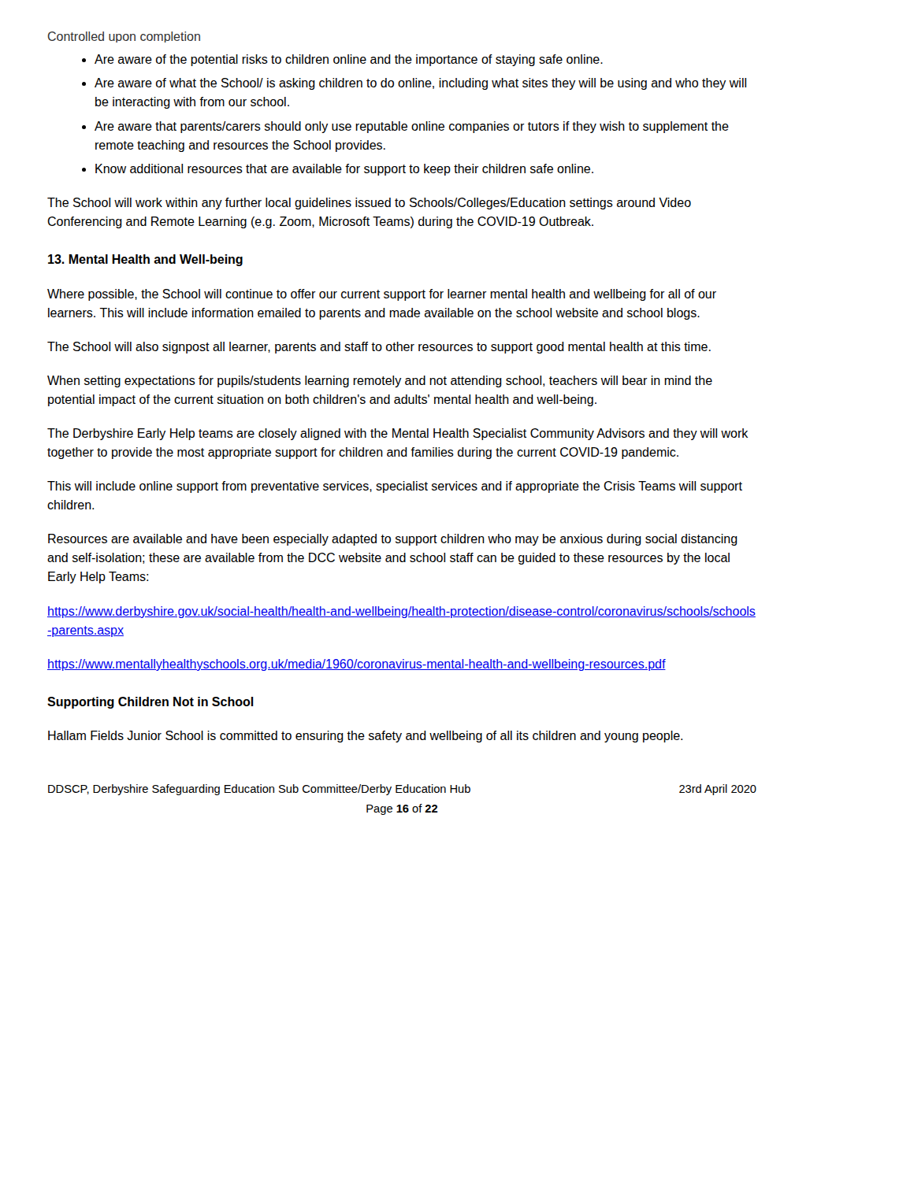Controlled upon completion
Are aware of the potential risks to children online and the importance of staying safe online.
Are aware of what the School/ is asking children to do online, including what sites they will be using and who they will be interacting with from our school.
Are aware that parents/carers should only use reputable online companies or tutors if they wish to supplement the remote teaching and resources the School provides.
Know additional resources that are available for support to keep their children safe online.
The School will work within any further local guidelines issued to Schools/Colleges/Education settings around Video Conferencing and Remote Learning (e.g. Zoom, Microsoft Teams) during the COVID-19 Outbreak.
13. Mental Health and Well-being
Where possible, the School will continue to offer our current support for learner mental health and wellbeing for all of our learners. This will include information emailed to parents and made available on the school website and school blogs.
The School will also signpost all learner, parents and staff to other resources to support good mental health at this time.
When setting expectations for pupils/students learning remotely and not attending school, teachers will bear in mind the potential impact of the current situation on both children's and adults' mental health and well-being.
The Derbyshire Early Help teams are closely aligned with the Mental Health Specialist Community Advisors and they will work together to provide the most appropriate support for children and families during the current COVID-19 pandemic.
This will include online support from preventative services, specialist services and if appropriate the Crisis Teams will support children.
Resources are available and have been especially adapted to support children who may be anxious during social distancing and self-isolation; these are available from the DCC website and school staff can be guided to these resources by the local Early Help Teams:
https://www.derbyshire.gov.uk/social-health/health-and-wellbeing/health-protection/disease-control/coronavirus/schools/schools-parents.aspx
https://www.mentallyhealthyschools.org.uk/media/1960/coronavirus-mental-health-and-wellbeing-resources.pdf
Supporting Children Not in School
Hallam Fields Junior School is committed to ensuring the safety and wellbeing of all its children and young people.
DDSCP, Derbyshire Safeguarding Education Sub Committee/Derby Education Hub
23rd April 2020
Page 16 of 22